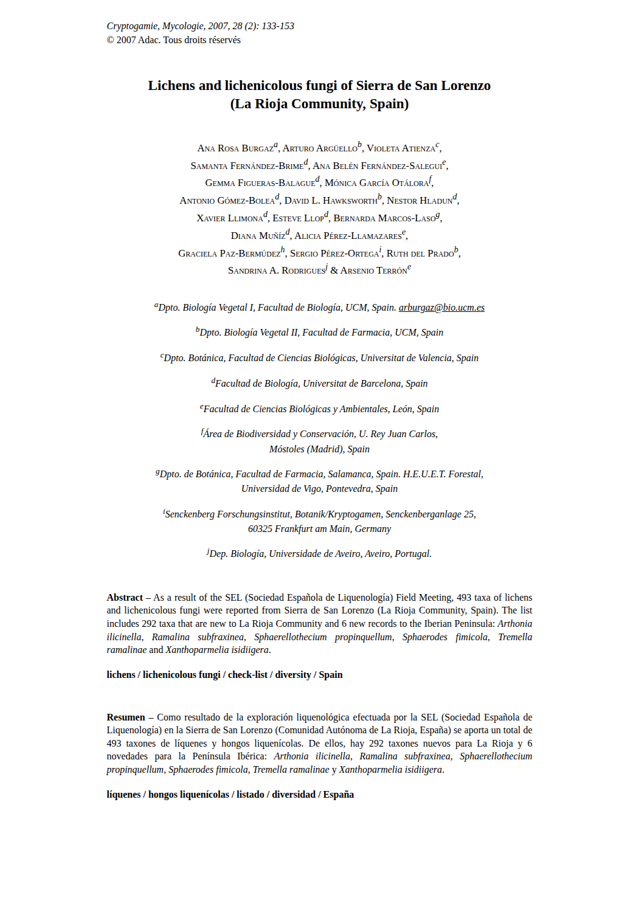Cryptogamie, Mycologie, 2007, 28 (2): 133-153
© 2007 Adac. Tous droits réservés
Lichens and lichenicolous fungi of Sierra de San Lorenzo
(La Rioja Community, Spain)
Ana Rosa Burgaza, Arturo Argüellob, Violeta Atienzac,
Samanta Fernández-Brimed, Ana Belén Fernández-Saleguie,
Gemma Figueras-Balagued, Mónica García Otáloraf,
Antonio Gómez-Bolead, David L. Hawksworthb, Nestor Hladund,
Xavier Llimonad, Esteve Llopd, Bernarda Marcos-Lasog,
Diana Muñízd, Alicia Pérez-Llamazarese,
Graciela Paz-Bermúdezh, Sergio Pérez-Ortegai, Ruth del Pradob,
Sandrina A. Rodriguesj & Arsenio Terróne
aDpto. Biología Vegetal I, Facultad de Biología, UCM, Spain. arburgaz@bio.ucm.es
bDpto. Biología Vegetal II, Facultad de Farmacia, UCM, Spain
cDpto. Botánica, Facultad de Ciencias Biológicas, Universitat de Valencia, Spain
dFacultad de Biología, Universitat de Barcelona, Spain
eFacultad de Ciencias Biológicas y Ambientales, León, Spain
fÁrea de Biodiversidad y Conservación, U. Rey Juan Carlos,
Móstoles (Madrid), Spain
gDpto. de Botánica, Facultad de Farmacia, Salamanca, Spain. H.E.U.E.T. Forestal,
Universidad de Vigo, Pontevedra, Spain
iSenckenberg Forschungsinstitut, Botanik/Kryptogamen, Senckenberganlage 25,
60325 Frankfurt am Main, Germany
jDep. Biología, Universidade de Aveiro, Aveiro, Portugal.
Abstract – As a result of the SEL (Sociedad Española de Liquenología) Field Meeting, 493 taxa of lichens and lichenicolous fungi were reported from Sierra de San Lorenzo (La Rioja Community, Spain). The list includes 292 taxa that are new to La Rioja Community and 6 new records to the Iberian Peninsula: Arthonia ilicinella, Ramalina subfraxinea, Sphaerellothecium propinquellum, Sphaerodes fimicola, Tremella ramalinae and Xanthoparmelia isidiigera.
lichens / lichenicolous fungi / check-list / diversity / Spain
Resumen – Como resultado de la exploración liquenológica efectuada por la SEL (Sociedad Española de Liquenología) en la Sierra de San Lorenzo (Comunidad Autónoma de La Rioja, España) se aporta un total de 493 taxones de líquenes y hongos liquenícolas. De ellos, hay 292 taxones nuevos para La Rioja y 6 novedades para la Península Ibérica: Arthonia ilicinella, Ramalina subfraxinea, Sphaerellothecium propinquellum, Sphaerodes fimicola, Tremella ramalinae y Xanthoparmelia isidiigera.
líquenes / hongos liquenícolas / listado / diversidad / España